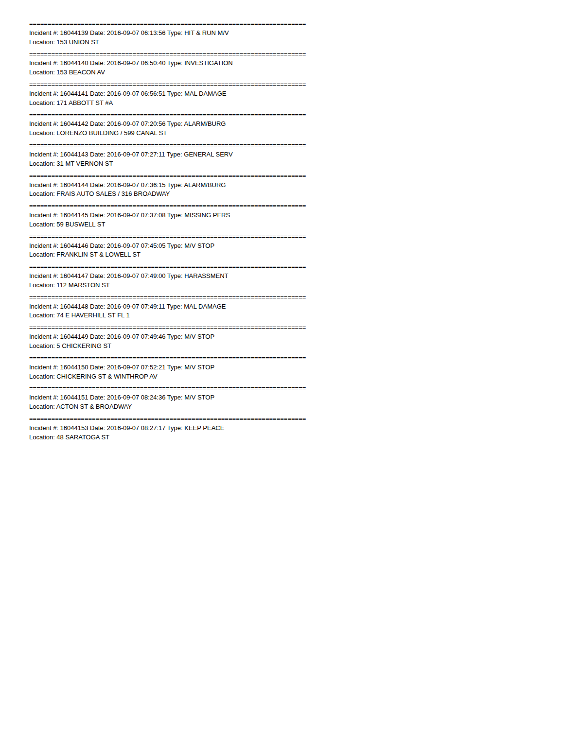===========================================================================
Incident #: 16044139 Date: 2016-09-07 06:13:56 Type: HIT & RUN M/V
Location: 153 UNION ST
===========================================================================
Incident #: 16044140 Date: 2016-09-07 06:50:40 Type: INVESTIGATION
Location: 153 BEACON AV
===========================================================================
Incident #: 16044141 Date: 2016-09-07 06:56:51 Type: MAL DAMAGE
Location: 171 ABBOTT ST #A
===========================================================================
Incident #: 16044142 Date: 2016-09-07 07:20:56 Type: ALARM/BURG
Location: LORENZO BUILDING / 599 CANAL ST
===========================================================================
Incident #: 16044143 Date: 2016-09-07 07:27:11 Type: GENERAL SERV
Location: 31 MT VERNON ST
===========================================================================
Incident #: 16044144 Date: 2016-09-07 07:36:15 Type: ALARM/BURG
Location: FRAIS AUTO SALES / 316 BROADWAY
===========================================================================
Incident #: 16044145 Date: 2016-09-07 07:37:08 Type: MISSING PERS
Location: 59 BUSWELL ST
===========================================================================
Incident #: 16044146 Date: 2016-09-07 07:45:05 Type: M/V STOP
Location: FRANKLIN ST & LOWELL ST
===========================================================================
Incident #: 16044147 Date: 2016-09-07 07:49:00 Type: HARASSMENT
Location: 112 MARSTON ST
===========================================================================
Incident #: 16044148 Date: 2016-09-07 07:49:11 Type: MAL DAMAGE
Location: 74 E HAVERHILL ST FL 1
===========================================================================
Incident #: 16044149 Date: 2016-09-07 07:49:46 Type: M/V STOP
Location: 5 CHICKERING ST
===========================================================================
Incident #: 16044150 Date: 2016-09-07 07:52:21 Type: M/V STOP
Location: CHICKERING ST & WINTHROP AV
===========================================================================
Incident #: 16044151 Date: 2016-09-07 08:24:36 Type: M/V STOP
Location: ACTON ST & BROADWAY
===========================================================================
Incident #: 16044153 Date: 2016-09-07 08:27:17 Type: KEEP PEACE
Location: 48 SARATOGA ST